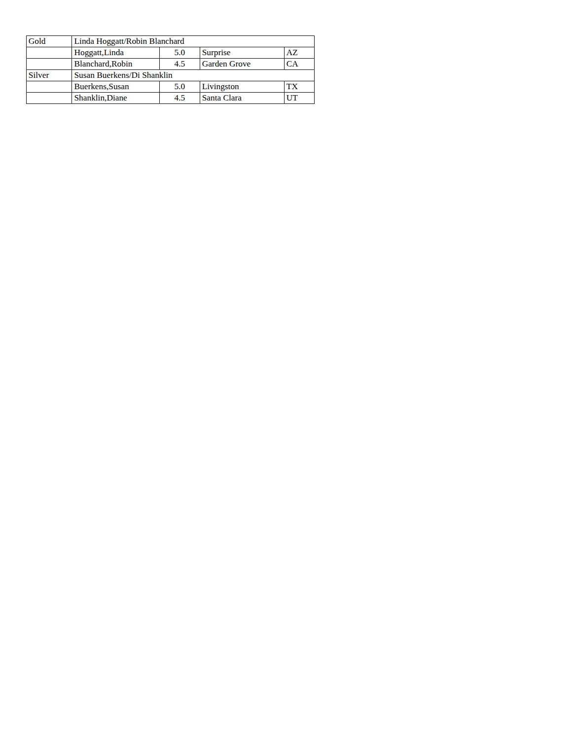| Gold | Linda Hoggatt/Robin Blanchard |
| | Hoggatt,Linda | 5.0 | Surprise | AZ |
| | Blanchard,Robin | 4.5 | Garden Grove | CA |
| Silver | Susan Buerkens/Di Shanklin |
| | Buerkens,Susan | 5.0 | Livingston | TX |
| | Shanklin,Diane | 4.5 | Santa Clara | UT |